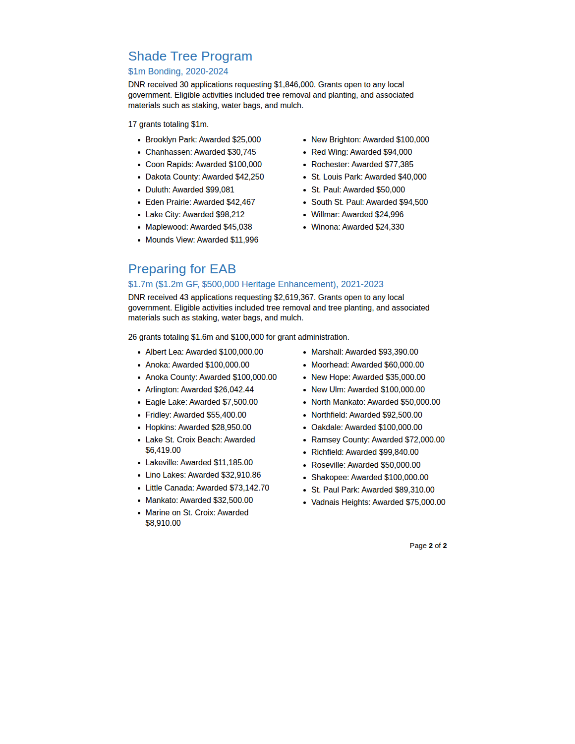Shade Tree Program
$1m Bonding, 2020-2024
DNR received 30 applications requesting $1,846,000. Grants open to any local government. Eligible activities included tree removal and planting, and associated materials such as staking, water bags, and mulch.
17 grants totaling $1m.
Brooklyn Park: Awarded $25,000
Chanhassen: Awarded $30,745
Coon Rapids: Awarded $100,000
Dakota County: Awarded $42,250
Duluth: Awarded $99,081
Eden Prairie: Awarded $42,467
Lake City: Awarded $98,212
Maplewood: Awarded $45,038
Mounds View: Awarded $11,996
New Brighton: Awarded $100,000
Red Wing: Awarded $94,000
Rochester: Awarded $77,385
St. Louis Park: Awarded $40,000
St. Paul: Awarded $50,000
South St. Paul: Awarded $94,500
Willmar: Awarded $24,996
Winona: Awarded $24,330
Preparing for EAB
$1.7m ($1.2m GF, $500,000 Heritage Enhancement), 2021-2023
DNR received 43 applications requesting $2,619,367. Grants open to any local government. Eligible activities included tree removal and tree planting, and associated materials such as staking, water bags, and mulch.
26 grants totaling $1.6m and $100,000 for grant administration.
Albert Lea: Awarded $100,000.00
Anoka: Awarded $100,000.00
Anoka County: Awarded $100,000.00
Arlington: Awarded $26,042.44
Eagle Lake: Awarded $7,500.00
Fridley: Awarded $55,400.00
Hopkins: Awarded $28,950.00
Lake St. Croix Beach: Awarded $6,419.00
Lakeville: Awarded $11,185.00
Lino Lakes: Awarded $32,910.86
Little Canada: Awarded $73,142.70
Mankato: Awarded $32,500.00
Marine on St. Croix: Awarded $8,910.00
Marshall: Awarded $93,390.00
Moorhead: Awarded $60,000.00
New Hope: Awarded $35,000.00
New Ulm: Awarded $100,000.00
North Mankato: Awarded $50,000.00
Northfield: Awarded $92,500.00
Oakdale: Awarded $100,000.00
Ramsey County: Awarded $72,000.00
Richfield: Awarded $99,840.00
Roseville: Awarded $50,000.00
Shakopee: Awarded $100,000.00
St. Paul Park: Awarded $89,310.00
Vadnais Heights: Awarded $75,000.00
Page 2 of 2